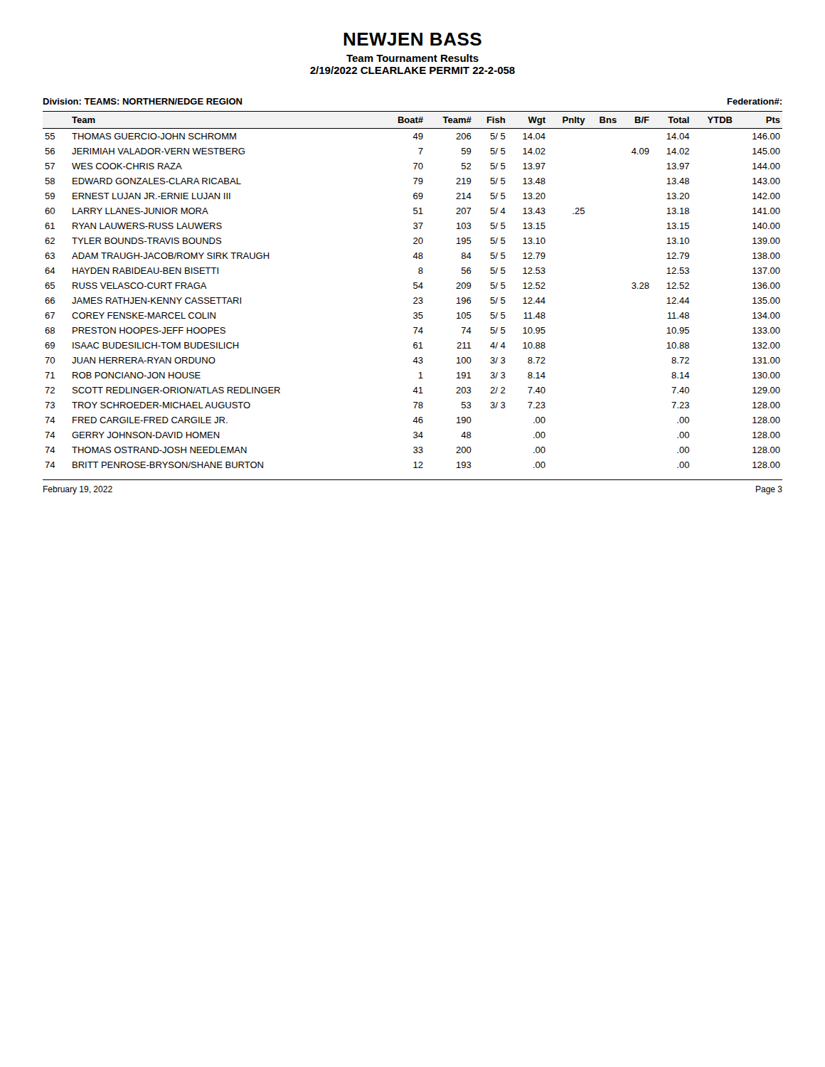NEWJEN BASS
Team Tournament Results
2/19/2022 CLEARLAKE PERMIT 22-2-058
Division: TEAMS: NORTHERN/EDGE REGION Federation#:
| | Team | Boat# | Team# | Fish | Wgt | Pnlty | Bns | B/F | Total | YTDB | Pts |
| --- | --- | --- | --- | --- | --- | --- | --- | --- | --- | --- | --- |
| 55 | THOMAS GUERCIO-JOHN SCHROMM | 49 | 206 | 5/ 5 | 14.04 | | | | 14.04 | | 146.00 |
| 56 | JERIMIAH VALADOR-VERN WESTBERG | 7 | 59 | 5/ 5 | 14.02 | | | 4.09 | 14.02 | | 145.00 |
| 57 | WES COOK-CHRIS RAZA | 70 | 52 | 5/ 5 | 13.97 | | | | 13.97 | | 144.00 |
| 58 | EDWARD GONZALES-CLARA RICABAL | 79 | 219 | 5/ 5 | 13.48 | | | | 13.48 | | 143.00 |
| 59 | ERNEST LUJAN JR.-ERNIE LUJAN III | 69 | 214 | 5/ 5 | 13.20 | | | | 13.20 | | 142.00 |
| 60 | LARRY LLANES-JUNIOR MORA | 51 | 207 | 5/ 4 | 13.43 | .25 | | | 13.18 | | 141.00 |
| 61 | RYAN LAUWERS-RUSS LAUWERS | 37 | 103 | 5/ 5 | 13.15 | | | | 13.15 | | 140.00 |
| 62 | TYLER BOUNDS-TRAVIS BOUNDS | 20 | 195 | 5/ 5 | 13.10 | | | | 13.10 | | 139.00 |
| 63 | ADAM TRAUGH-JACOB/ROMY SIRK TRAUGH | 48 | 84 | 5/ 5 | 12.79 | | | | 12.79 | | 138.00 |
| 64 | HAYDEN RABIDEAU-BEN BISETTI | 8 | 56 | 5/ 5 | 12.53 | | | | 12.53 | | 137.00 |
| 65 | RUSS VELASCO-CURT FRAGA | 54 | 209 | 5/ 5 | 12.52 | | | 3.28 | 12.52 | | 136.00 |
| 66 | JAMES RATHJEN-KENNY CASSETTARI | 23 | 196 | 5/ 5 | 12.44 | | | | 12.44 | | 135.00 |
| 67 | COREY FENSKE-MARCEL COLIN | 35 | 105 | 5/ 5 | 11.48 | | | | 11.48 | | 134.00 |
| 68 | PRESTON HOOPES-JEFF HOOPES | 74 | 74 | 5/ 5 | 10.95 | | | | 10.95 | | 133.00 |
| 69 | ISAAC BUDESILICH-TOM BUDESILICH | 61 | 211 | 4/ 4 | 10.88 | | | | 10.88 | | 132.00 |
| 70 | JUAN HERRERA-RYAN ORDUNO | 43 | 100 | 3/ 3 | 8.72 | | | | 8.72 | | 131.00 |
| 71 | ROB PONCIANO-JON HOUSE | 1 | 191 | 3/ 3 | 8.14 | | | | 8.14 | | 130.00 |
| 72 | SCOTT REDLINGER-ORION/ATLAS REDLINGER | 41 | 203 | 2/ 2 | 7.40 | | | | 7.40 | | 129.00 |
| 73 | TROY SCHROEDER-MICHAEL AUGUSTO | 78 | 53 | 3/ 3 | 7.23 | | | | 7.23 | | 128.00 |
| 74 | FRED CARGILE-FRED CARGILE JR. | 46 | 190 | | .00 | | | | .00 | | 128.00 |
| 74 | GERRY JOHNSON-DAVID HOMEN | 34 | 48 | | .00 | | | | .00 | | 128.00 |
| 74 | THOMAS OSTRAND-JOSH NEEDLEMAN | 33 | 200 | | .00 | | | | .00 | | 128.00 |
| 74 | BRITT PENROSE-BRYSON/SHANE BURTON | 12 | 193 | | .00 | | | | .00 | | 128.00 |
February 19, 2022 Page 3